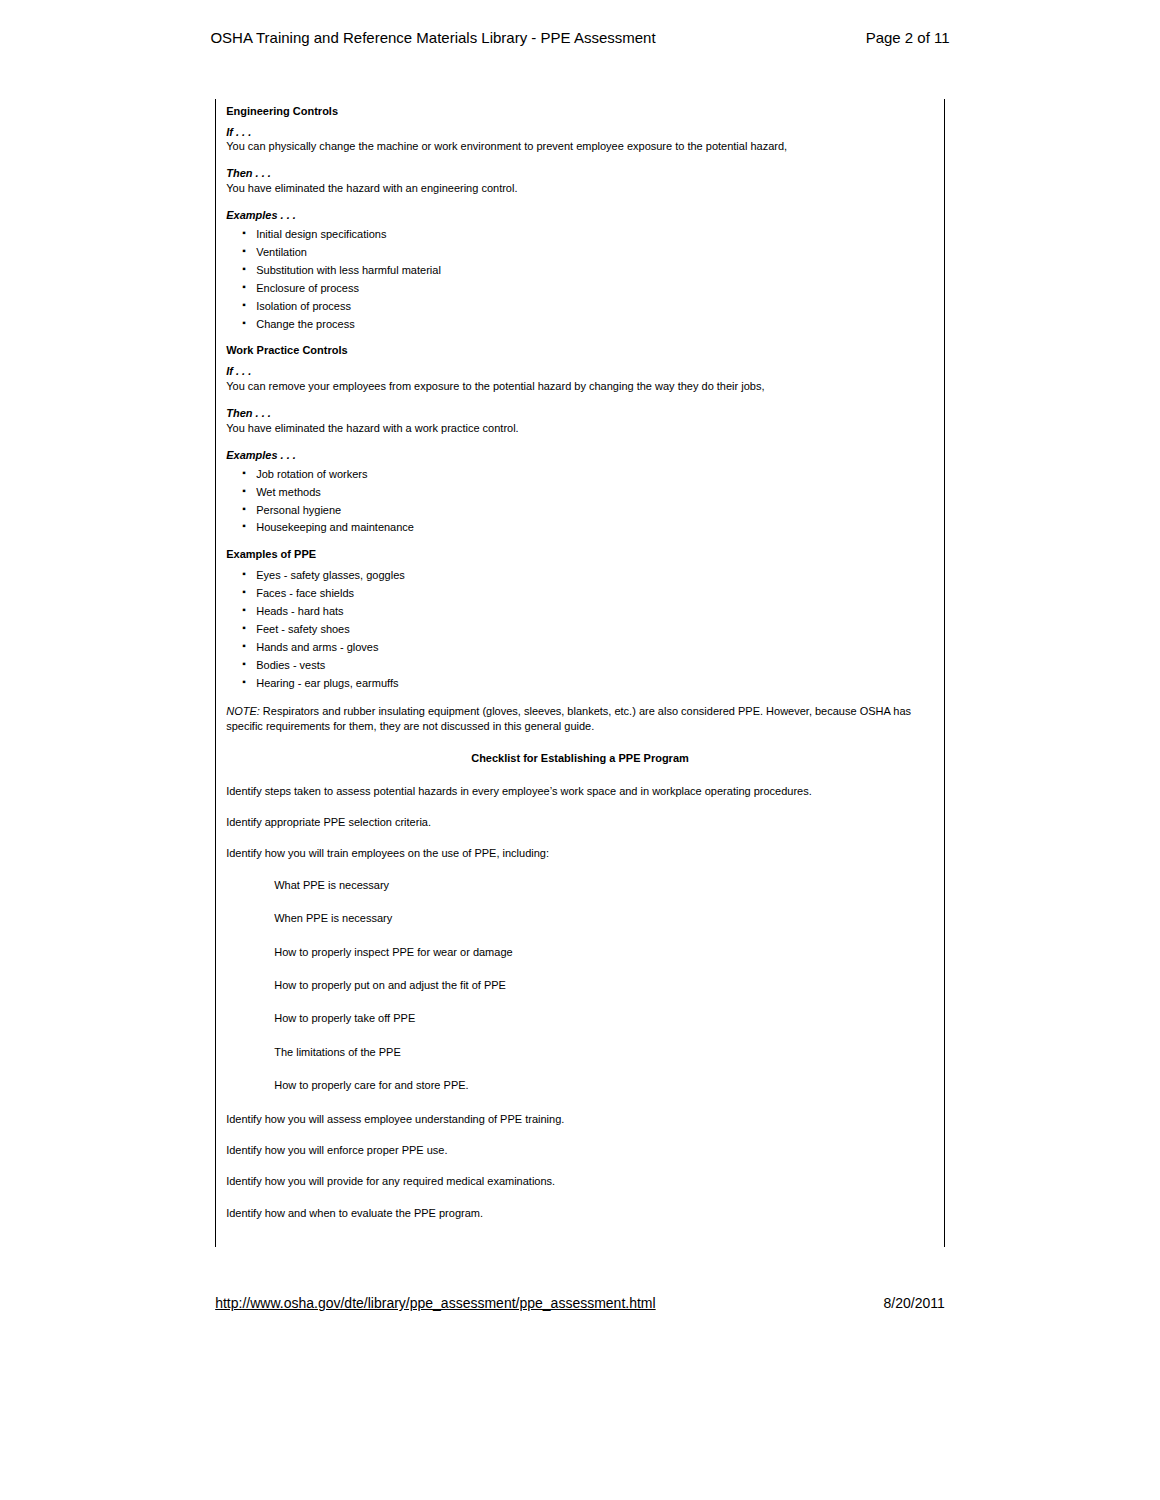OSHA Training and Reference Materials Library - PPE Assessment Page 2 of 11
Engineering Controls
If . . .
You can physically change the machine or work environment to prevent employee exposure to the potential hazard,
Then . . .
You have eliminated the hazard with an engineering control.
Examples . . .
Initial design specifications
Ventilation
Substitution with less harmful material
Enclosure of process
Isolation of process
Change the process
Work Practice Controls
If . . .
You can remove your employees from exposure to the potential hazard by changing the way they do their jobs,
Then . . .
You have eliminated the hazard with a work practice control.
Examples . . .
Job rotation of workers
Wet methods
Personal hygiene
Housekeeping and maintenance
Examples of PPE
Eyes - safety glasses, goggles
Faces - face shields
Heads - hard hats
Feet - safety shoes
Hands and arms - gloves
Bodies - vests
Hearing - ear plugs, earmuffs
NOTE: Respirators and rubber insulating equipment (gloves, sleeves, blankets, etc.) are also considered PPE. However, because OSHA has specific requirements for them, they are not discussed in this general guide.
Checklist for Establishing a PPE Program
Identify steps taken to assess potential hazards in every employee’s work space and in workplace operating procedures.
Identify appropriate PPE selection criteria.
Identify how you will train employees on the use of PPE, including:
What PPE is necessary
When PPE is necessary
How to properly inspect PPE for wear or damage
How to properly put on and adjust the fit of PPE
How to properly take off PPE
The limitations of the PPE
How to properly care for and store PPE.
Identify how you will assess employee understanding of PPE training.
Identify how you will enforce proper PPE use.
Identify how you will provide for any required medical examinations.
Identify how and when to evaluate the PPE program.
http://www.osha.gov/dte/library/ppe_assessment/ppe_assessment.html 8/20/2011